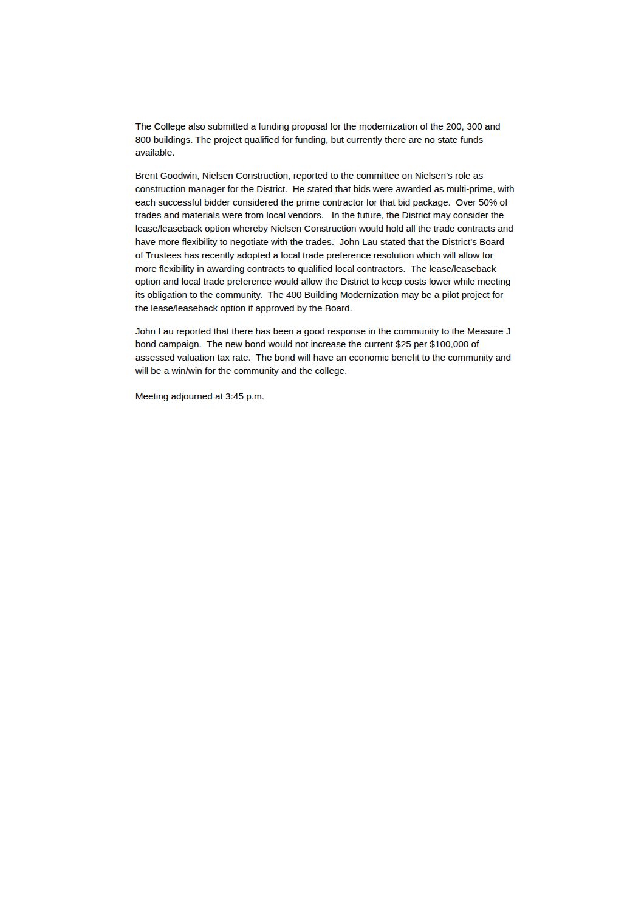The College also submitted a funding proposal for the modernization of the 200, 300 and 800 buildings. The project qualified for funding, but currently there are no state funds available.
Brent Goodwin, Nielsen Construction, reported to the committee on Nielsen’s role as construction manager for the District. He stated that bids were awarded as multi-prime, with each successful bidder considered the prime contractor for that bid package. Over 50% of trades and materials were from local vendors. In the future, the District may consider the lease/leaseback option whereby Nielsen Construction would hold all the trade contracts and have more flexibility to negotiate with the trades. John Lau stated that the District’s Board of Trustees has recently adopted a local trade preference resolution which will allow for more flexibility in awarding contracts to qualified local contractors. The lease/leaseback option and local trade preference would allow the District to keep costs lower while meeting its obligation to the community. The 400 Building Modernization may be a pilot project for the lease/leaseback option if approved by the Board.
John Lau reported that there has been a good response in the community to the Measure J bond campaign. The new bond would not increase the current $25 per $100,000 of assessed valuation tax rate. The bond will have an economic benefit to the community and will be a win/win for the community and the college.
Meeting adjourned at 3:45 p.m.